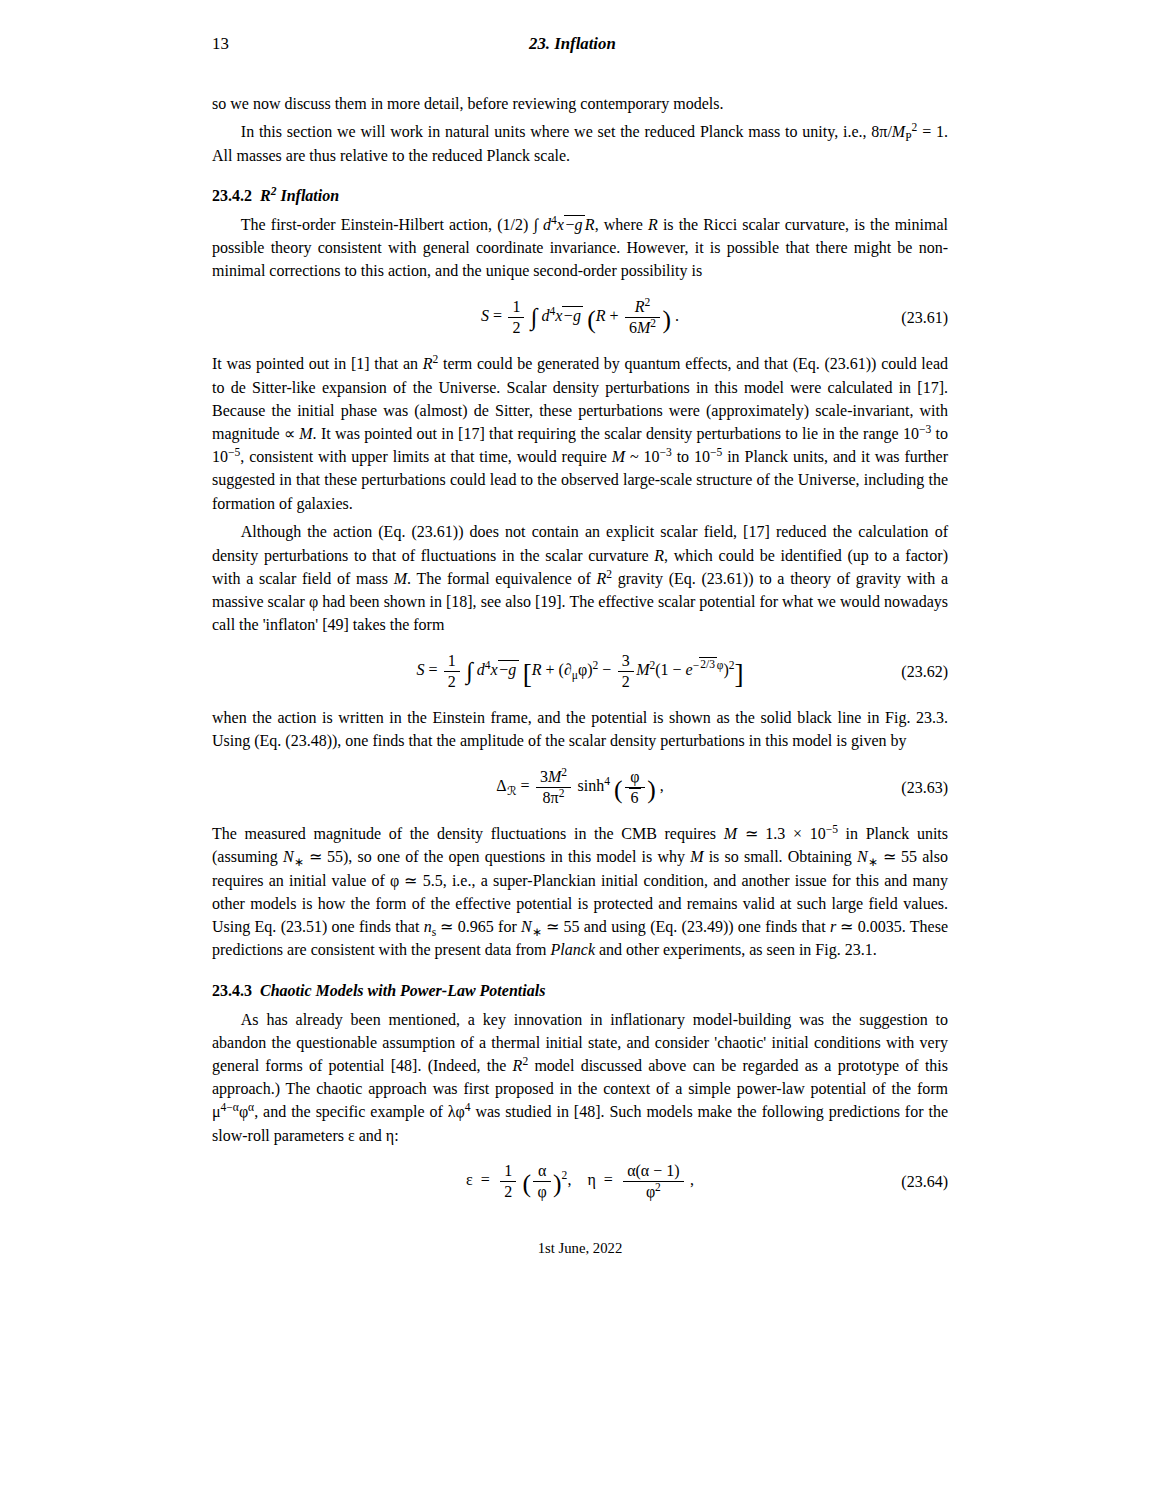13
23. Inflation
so we now discuss them in more detail, before reviewing contemporary models.
In this section we will work in natural units where we set the reduced Planck mass to unity, i.e., 8π/MP2 = 1. All masses are thus relative to the reduced Planck scale.
23.4.2 R2 Inflation
The first-order Einstein-Hilbert action, (1/2) ∫ d4x−g R, where R is the Ricci scalar curvature, is the minimal possible theory consistent with general coordinate invariance. However, it is possible that there might be non-minimal corrections to this action, and the unique second-order possibility is
S = 12 ∫ d4x−g (R + R26M2) .
(23.61)
It was pointed out in [1] that an R2 term could be generated by quantum effects, and that (Eq. (23.61)) could lead to de Sitter-like expansion of the Universe. Scalar density perturbations in this model were calculated in [17]. Because the initial phase was (almost) de Sitter, these perturbations were (approximately) scale-invariant, with magnitude ∝ M. It was pointed out in [17] that requiring the scalar density perturbations to lie in the range 10−3 to 10−5, consistent with upper limits at that time, would require M ~ 10−3 to 10−5 in Planck units, and it was further suggested in that these perturbations could lead to the observed large-scale structure of the Universe, including the formation of galaxies.
Although the action (Eq. (23.61)) does not contain an explicit scalar field, [17] reduced the calculation of density perturbations to that of fluctuations in the scalar curvature R, which could be identified (up to a factor) with a scalar field of mass M. The formal equivalence of R2 gravity (Eq. (23.61)) to a theory of gravity with a massive scalar φ had been shown in [18], see also [19]. The effective scalar potential for what we would nowadays call the 'inflaton' [49] takes the form
S = 12 ∫ d4x−g [R + (∂μφ)2 − 32 M2(1 − e−2/3φ)2]
(23.62)
when the action is written in the Einstein frame, and the potential is shown as the solid black line in Fig. 23.3. Using (Eq. (23.48)), one finds that the amplitude of the scalar density perturbations in this model is given by
Δℛ = 3M28π2 sinh4 (φ 6) ,
(23.63)
The measured magnitude of the density fluctuations in the CMB requires M ≃ 1.3 × 10−5 in Planck units (assuming N∗ ≃ 55), so one of the open questions in this model is why M is so small. Obtaining N∗ ≃ 55 also requires an initial value of φ ≃ 5.5, i.e., a super-Planckian initial condition, and another issue for this and many other models is how the form of the effective potential is protected and remains valid at such large field values. Using Eq. (23.51) one finds that ns ≃ 0.965 for N∗ ≃ 55 and using (Eq. (23.49)) one finds that r ≃ 0.0035. These predictions are consistent with the present data from Planck and other experiments, as seen in Fig. 23.1.
23.4.3 Chaotic Models with Power-Law Potentials
As has already been mentioned, a key innovation in inflationary model-building was the suggestion to abandon the questionable assumption of a thermal initial state, and consider 'chaotic' initial conditions with very general forms of potential [48]. (Indeed, the R2 model discussed above can be regarded as a prototype of this approach.) The chaotic approach was first proposed in the context of a simple power-law potential of the form μ4−αφα, and the specific example of λφ4 was studied in [48]. Such models make the following predictions for the slow-roll parameters ε and η:
ε = 12 (αφ)2, η = α(α − 1) φ2 ,
(23.64)
1st June, 2022